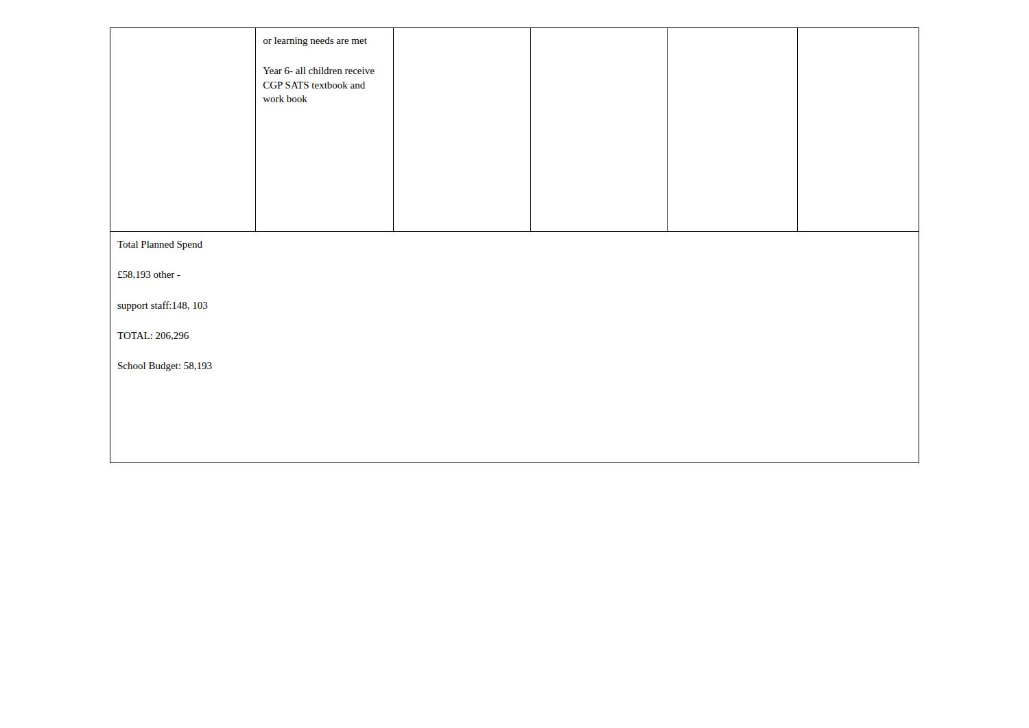| | or learning needs are met Year 6- all children receive CGP SATS textbook and work book | | | | |
| Total Planned Spend £58,193 other - support staff:148, 103 TOTAL: 206,296 School Budget: 58,193 |